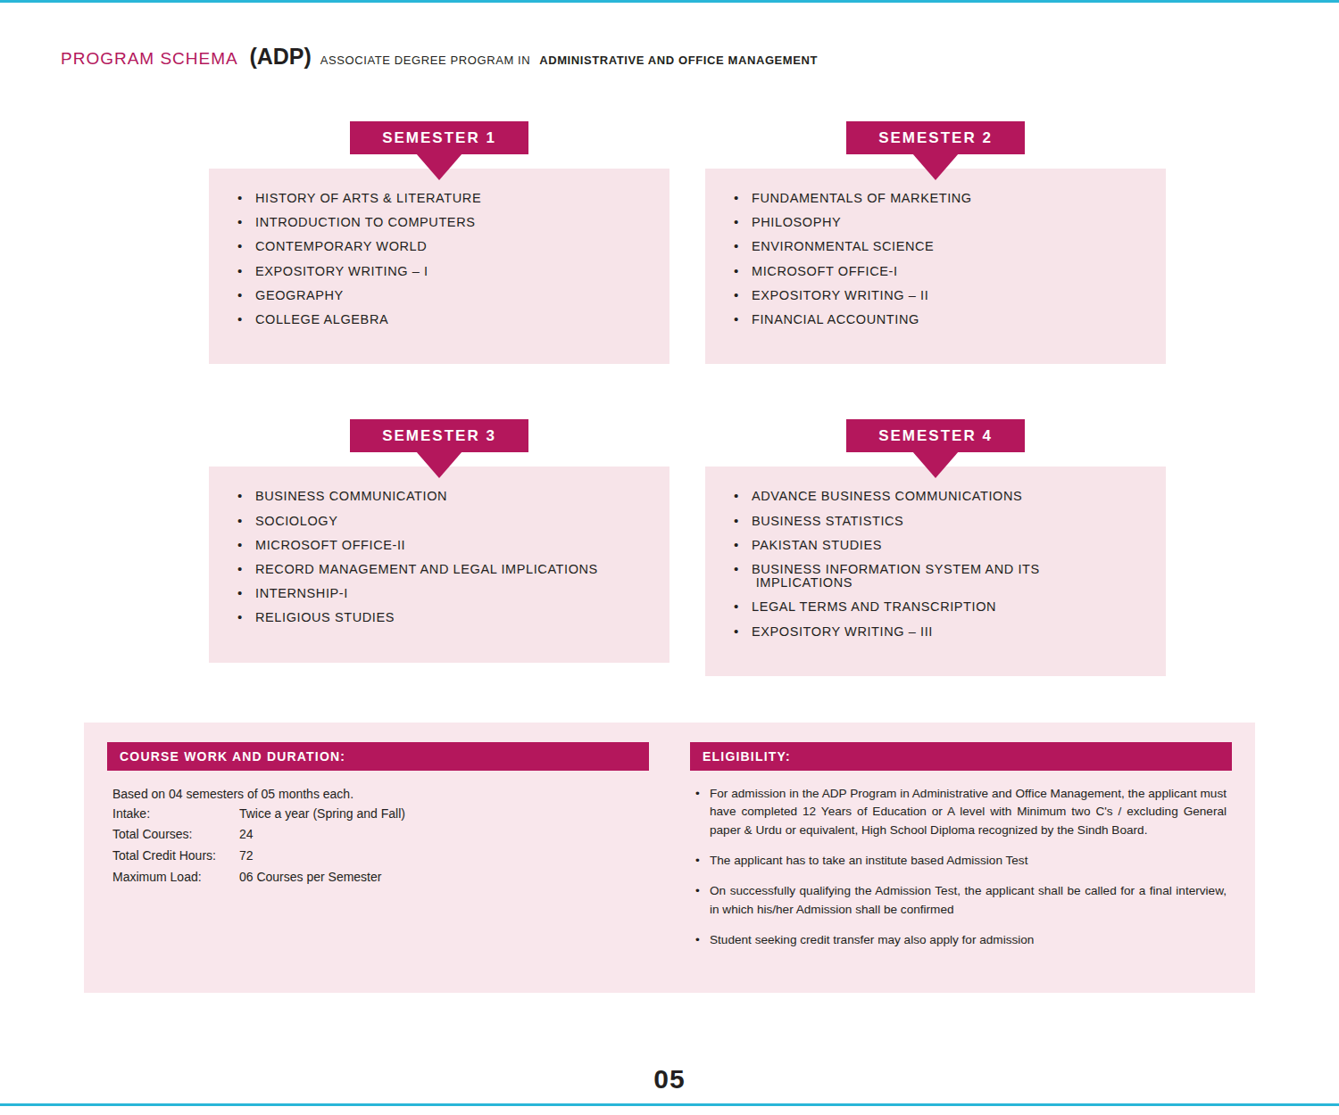PROGRAM SCHEMA (ADP) ASSOCIATE DEGREE PROGRAM IN ADMINISTRATIVE AND OFFICE MANAGEMENT
SEMESTER 1
HISTORY OF ARTS & LITERATURE
INTRODUCTION TO COMPUTERS
CONTEMPORARY WORLD
EXPOSITORY WRITING – I
GEOGRAPHY
COLLEGE ALGEBRA
SEMESTER 2
FUNDAMENTALS OF MARKETING
PHILOSOPHY
ENVIRONMENTAL SCIENCE
MICROSOFT OFFICE-I
EXPOSITORY WRITING – II
FINANCIAL ACCOUNTING
SEMESTER 3
BUSINESS COMMUNICATION
SOCIOLOGY
MICROSOFT OFFICE-II
RECORD MANAGEMENT AND LEGAL IMPLICATIONS
INTERNSHIP-I
RELIGIOUS STUDIES
SEMESTER 4
ADVANCE BUSINESS COMMUNICATIONS
BUSINESS STATISTICS
PAKISTAN STUDIES
BUSINESS INFORMATION SYSTEM AND ITS
IMPLICATIONS
LEGAL TERMS AND TRANSCRIPTION
EXPOSITORY WRITING – III
COURSE WORK AND DURATION:
Based on 04 semesters of 05 months each.
| Intake: | Twice a year (Spring and Fall) |
| Total Courses: | 24 |
| Total Credit Hours: | 72 |
| Maximum Load: | 06 Courses per Semester |
ELIGIBILITY:
For admission in the ADP Program in Administrative and Office Management, the applicant must have completed 12 Years of Education or A level with Minimum two C's / excluding General paper & Urdu or equivalent, High School Diploma recognized by the Sindh Board.
The applicant has to take an institute based Admission Test
On successfully qualifying the Admission Test, the applicant shall be called for a final interview, in which his/her Admission shall be confirmed
Student seeking credit transfer may also apply for admission
05